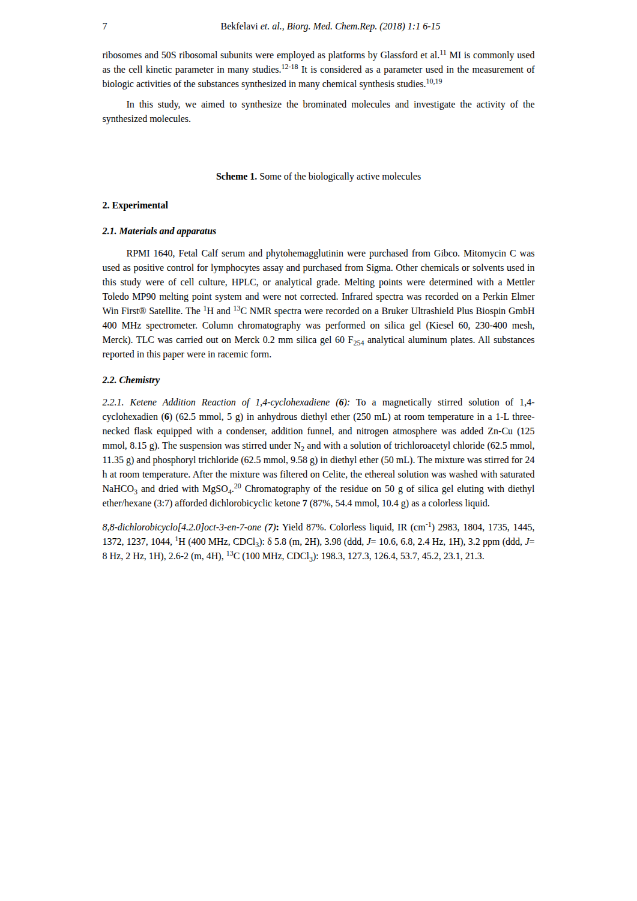7 Bekfelavi et. al., Biorg. Med. Chem.Rep. (2018) 1:1 6-15
ribosomes and 50S ribosomal subunits were employed as platforms by Glassford et al.11 MI is commonly used as the cell kinetic parameter in many studies.12-18 It is considered as a parameter used in the measurement of biologic activities of the substances synthesized in many chemical synthesis studies.10,19
In this study, we aimed to synthesize the brominated molecules and investigate the activity of the synthesized molecules.
Scheme 1. Some of the biologically active molecules
2. Experimental
2.1. Materials and apparatus
RPMI 1640, Fetal Calf serum and phytohemagglutinin were purchased from Gibco. Mitomycin C was used as positive control for lymphocytes assay and purchased from Sigma. Other chemicals or solvents used in this study were of cell culture, HPLC, or analytical grade. Melting points were determined with a Mettler Toledo MP90 melting point system and were not corrected. Infrared spectra was recorded on a Perkin Elmer Win First® Satellite. The 1H and 13C NMR spectra were recorded on a Bruker Ultrashield Plus Biospin GmbH 400 MHz spectrometer. Column chromatography was performed on silica gel (Kiesel 60, 230-400 mesh, Merck). TLC was carried out on Merck 0.2 mm silica gel 60 F254 analytical aluminum plates. All substances reported in this paper were in racemic form.
2.2. Chemistry
2.2.1. Ketene Addition Reaction of 1,4-cyclohexadiene (6): To a magnetically stirred solution of 1,4-cyclohexadien (6) (62.5 mmol, 5 g) in anhydrous diethyl ether (250 mL) at room temperature in a 1-L three-necked flask equipped with a condenser, addition funnel, and nitrogen atmosphere was added Zn-Cu (125 mmol, 8.15 g). The suspension was stirred under N2 and with a solution of trichloroacetyl chloride (62.5 mmol, 11.35 g) and phosphoryl trichloride (62.5 mmol, 9.58 g) in diethyl ether (50 mL). The mixture was stirred for 24 h at room temperature. After the mixture was filtered on Celite, the ethereal solution was washed with saturated NaHCO3 and dried with MgSO4.20 Chromatography of the residue on 50 g of silica gel eluting with diethyl ether/hexane (3:7) afforded dichlorobicyclic ketone 7 (87%, 54.4 mmol, 10.4 g) as a colorless liquid.
8,8-dichlorobicyclo[4.2.0]oct-3-en-7-one (7): Yield 87%. Colorless liquid, IR (cm-1) 2983, 1804, 1735, 1445, 1372, 1237, 1044, 1H (400 MHz, CDCl3): δ 5.8 (m, 2H), 3.98 (ddd, J= 10.6, 6.8, 2.4 Hz, 1H), 3.2 ppm (ddd, J= 8 Hz, 2 Hz, 1H), 2.6-2 (m, 4H), 13C (100 MHz, CDCl3): 198.3, 127.3, 126.4, 53.7, 45.2, 23.1, 21.3.